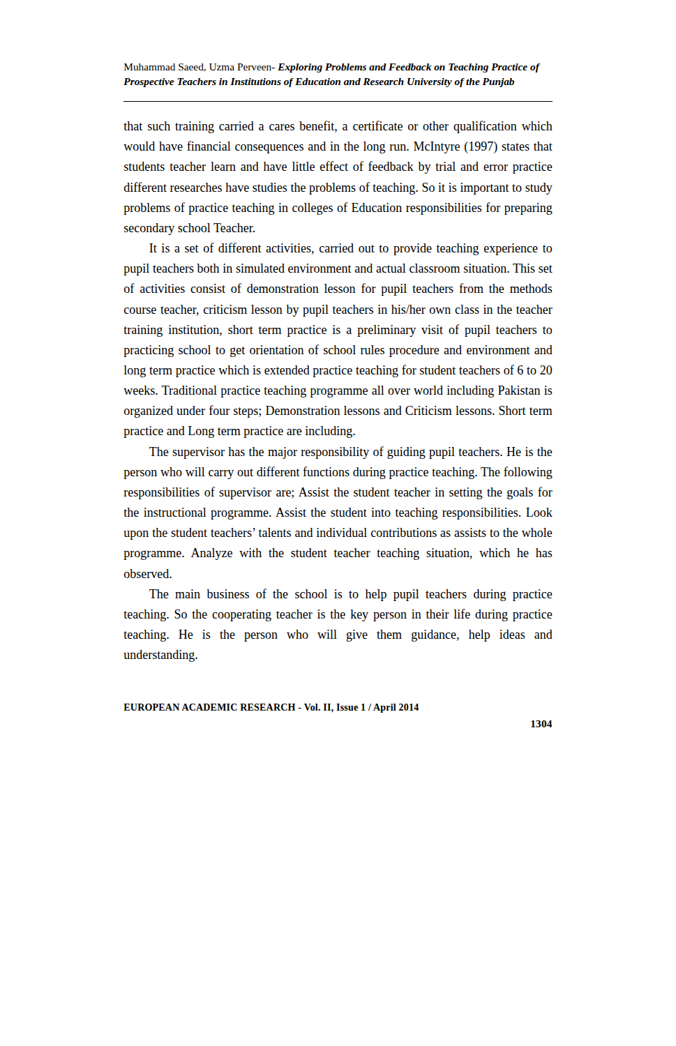Muhammad Saeed, Uzma Perveen- Exploring Problems and Feedback on Teaching Practice of Prospective Teachers in Institutions of Education and Research University of the Punjab
that such training carried a cares benefit, a certificate or other qualification which would have financial consequences and in the long run. McIntyre (1997) states that students teacher learn and have little effect of feedback by trial and error practice different researches have studies the problems of teaching. So it is important to study problems of practice teaching in colleges of Education responsibilities for preparing secondary school Teacher.
It is a set of different activities, carried out to provide teaching experience to pupil teachers both in simulated environment and actual classroom situation. This set of activities consist of demonstration lesson for pupil teachers from the methods course teacher, criticism lesson by pupil teachers in his/her own class in the teacher training institution, short term practice is a preliminary visit of pupil teachers to practicing school to get orientation of school rules procedure and environment and long term practice which is extended practice teaching for student teachers of 6 to 20 weeks. Traditional practice teaching programme all over world including Pakistan is organized under four steps; Demonstration lessons and Criticism lessons. Short term practice and Long term practice are including.
The supervisor has the major responsibility of guiding pupil teachers. He is the person who will carry out different functions during practice teaching. The following responsibilities of supervisor are; Assist the student teacher in setting the goals for the instructional programme. Assist the student into teaching responsibilities. Look upon the student teachers’ talents and individual contributions as assists to the whole programme. Analyze with the student teacher teaching situation, which he has observed.
The main business of the school is to help pupil teachers during practice teaching. So the cooperating teacher is the key person in their life during practice teaching. He is the person who will give them guidance, help ideas and understanding.
EUROPEAN ACADEMIC RESEARCH - Vol. II, Issue 1 / April 2014
1304